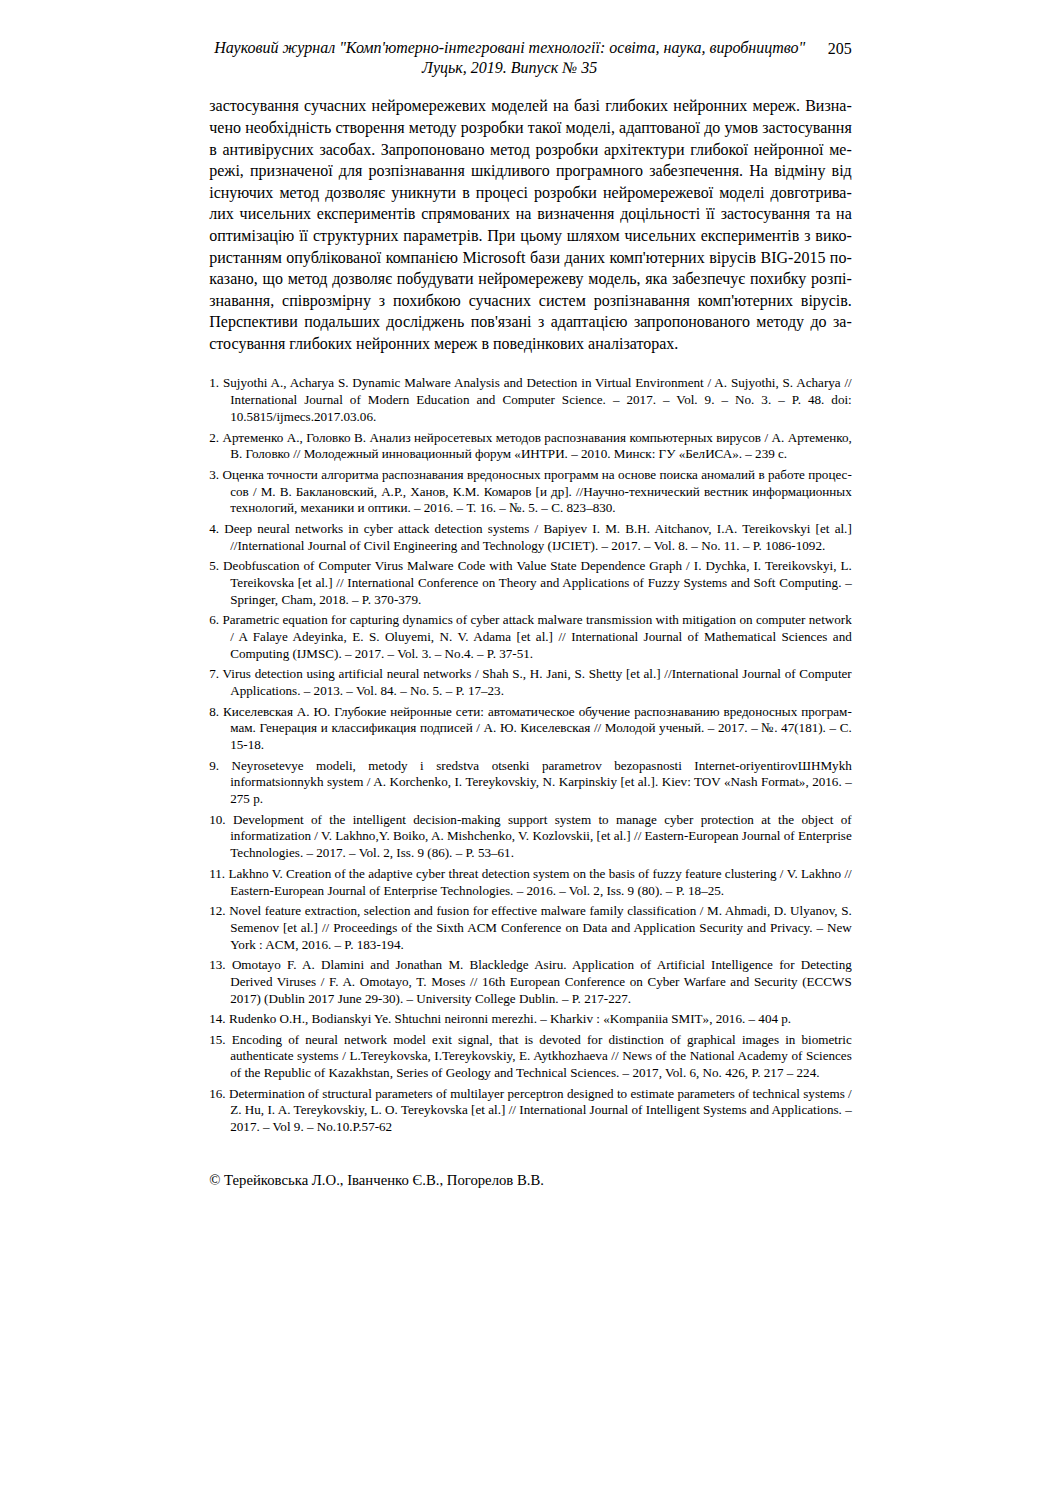205
Науковий журнал "Комп'ютерно-інтегровані технології: освіта, наука, виробництво"
Луцьк, 2019. Випуск № 35
застосування сучасних нейромережевих моделей на базі глибоких нейронних мереж. Визначено необхідність створення методу розробки такої моделі, адаптованої до умов застосування в антивірусних засобах. Запропоновано метод розробки архітектури глибокої нейронної мережі, призначеної для розпізнавання шкідливого програмного забезпечення. На відміну від існуючих метод дозволяє уникнути в процесі розробки нейромережевої моделі довготривалих чисельних експериментів спрямованих на визначення доцільності її застосування та на оптимізацію її структурних параметрів. При цьому шляхом чисельних експериментів з використанням опублікованої компанією Microsoft бази даних комп'ютерних вірусів BIG-2015 показано, що метод дозволяє побудувати нейромережеву модель, яка забезпечує похибку розпізнавання, співрозмірну з похибкою сучасних систем розпізнавання комп'ютерних вірусів. Перспективи подальших досліджень пов'язані з адаптацією запропонованого методу до застосування глибоких нейронних мереж в поведінкових аналізаторах.
Sujyothi A., Acharya S. Dynamic Malware Analysis and Detection in Virtual Environment / A. Sujyothi, S. Acharya // International Journal of Modern Education and Computer Science. – 2017. – Vol. 9. – No. 3. – P. 48. doi: 10.5815/ijmecs.2017.03.06.
Артеменко А., Головко В. Анализ нейросетевых методов распознавания компьютерных вирусов / А. Артеменко, В. Головко // Молодежный инновационный форум «ИНТРИ. – 2010. Минск: ГУ «БелИСА». – 239 с.
Оценка точности алгоритма распознавания вредоносных программ на основе поиска аномалий в работе процессов / М. В. Баклановский, А.Р., Ханов, К.М. Комаров [и др]. //Научно-технический вестник информационных технологий, механики и оптики. – 2016. – Т. 16. – №. 5. – С. 823–830.
Deep neural networks in cyber attack detection systems / Bapiyev I. M. B.H. Aitchanov, I.A. Tereikovskyi [et al.] //International Journal of Civil Engineering and Technology (IJCIET). – 2017. – Vol. 8. – No. 11. – P. 1086-1092.
Deobfuscation of Computer Virus Malware Code with Value State Dependence Graph / I. Dychka, I. Tereikovskyi, L. Tereikovska [et al.] // International Conference on Theory and Applications of Fuzzy Systems and Soft Computing. – Springer, Cham, 2018. – P. 370-379.
Parametric equation for capturing dynamics of cyber attack malware transmission with mitigation on computer network / A Falaye Adeyinka, E. S. Oluyemi, N. V. Adama [et al.] // International Journal of Mathematical Sciences and Computing (IJMSC). – 2017. – Vol. 3. – No.4. – P. 37-51.
Virus detection using artificial neural networks / Shah S., H. Jani, S. Shetty [et al.] //International Journal of Computer Applications. – 2013. – Vol. 84. – No. 5. – P. 17–23.
Киселевская А. Ю. Глубокие нейронные сети: автоматическое обучение распознаванию вредоносных программам. Генерация и классификация подписей / А. Ю. Киселевская // Молодой ученый. – 2017. – №. 47(181). – С. 15-18.
Neyrosetevye modeli, metody i sredstva otsenki parametrov bezopasnosti Internet-oriyentirovШНМykh informatsionnykh system / A. Korchenko, I. Tereykovskiy, N. Karpinskiy [et al.]. Kiev: TOV «Nash Format», 2016. – 275 p.
Development of the intelligent decision-making support system to manage cyber protection at the object of informatization / V. Lakhno,Y. Boiko, A. Mishchenko, V. Kozlovskii, [et al.] // Eastern-European Journal of Enterprise Technologies. – 2017. – Vol. 2, Iss. 9 (86). – P. 53–61.
Lakhno V. Creation of the adaptive cyber threat detection system on the basis of fuzzy feature clustering / V. Lakhno // Eastern-European Journal of Enterprise Technologies. – 2016. – Vol. 2, Iss. 9 (80). – P. 18–25.
Novel feature extraction, selection and fusion for effective malware family classification / M. Ahmadi, D. Ulyanov, S. Semenov [et al.] // Proceedings of the Sixth ACM Conference on Data and Application Security and Privacy. – New York : ACM, 2016. – P. 183-194.
Omotayo F. A. Dlamini and Jonathan M. Blackledge Asiru. Application of Artificial Intelligence for Detecting Derived Viruses / F. A. Omotayo, T. Moses // 16th European Conference on Cyber Warfare and Security (ECCWS 2017) (Dublin 2017 June 29-30). – University College Dublin. – P. 217-227.
Rudenko O.H., Bodianskyi Ye. Shtuchni neironni merezhi. – Kharkiv : «Kompaniia SMIT», 2016. – 404 p.
Encoding of neural network model exit signal, that is devoted for distinction of graphical images in biometric authenticate systems / L.Tereykovska, I.Tereykovskiy, E. Aytkhozhaeva // News of the National Academy of Sciences of the Republic of Kazakhstan, Series of Geology and Technical Sciences. – 2017, Vol. 6, No. 426, P. 217 – 224.
Determination of structural parameters of multilayer perceptron designed to estimate parameters of technical systems / Z. Hu, I. A. Tereykovskiy, L. O. Tereykovska [et al.] // International Journal of Intelligent Systems and Applications. – 2017. – Vol 9. – No.10.P.57-62
© Терейковська Л.О., Іванченко Є.В., Погорелов В.В.